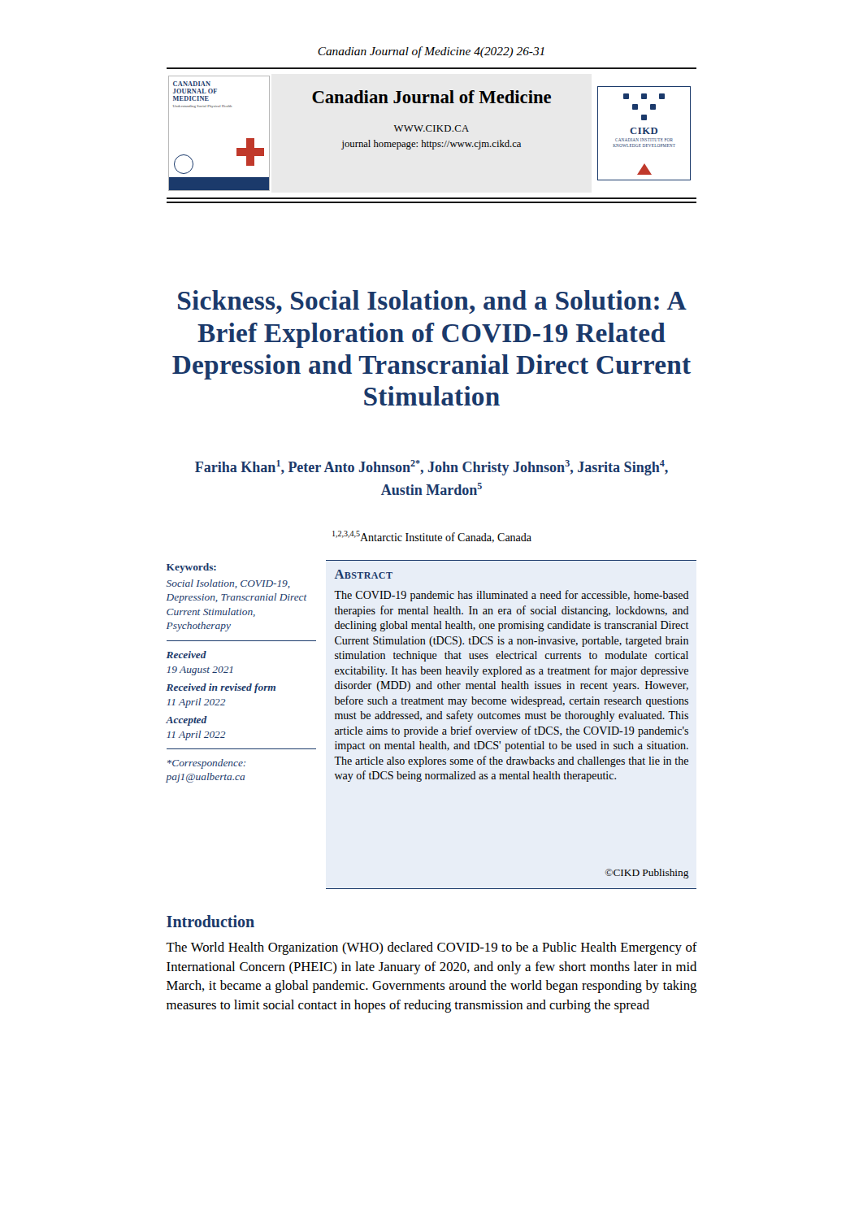Canadian Journal of Medicine 4(2022) 26-31
CANADIAN
JOURNAL OF
MEDICINE
Understanding Social Physical Health
Canadian Journal of Medicine
WWW.CIKD.CA
journal homepage: https://www.cjm.cikd.ca
CIKD
CANADIAN INSTITUTE FOR
KNOWLEDGE DEVELOPMENT
Sickness, Social Isolation, and a Solution: A Brief Exploration of COVID-19 Related Depression and Transcranial Direct Current Stimulation
Fariha Khan1, Peter Anto Johnson2*, John Christy Johnson3, Jasrita Singh4,
Austin Mardon5
1,2,3,4,5Antarctic Institute of Canada, Canada
Keywords:
Social Isolation, COVID-19, Depression, Transcranial Direct Current Stimulation, Psychotherapy
Received
19 August 2021
Received in revised form
11 April 2022
Accepted
11 April 2022
*Correspondence:
paj1@ualberta.ca
Abstract
The COVID-19 pandemic has illuminated a need for accessible, home-based therapies for mental health. In an era of social distancing, lockdowns, and declining global mental health, one promising candidate is transcranial Direct Current Stimulation (tDCS). tDCS is a non-invasive, portable, targeted brain stimulation technique that uses electrical currents to modulate cortical excitability. It has been heavily explored as a treatment for major depressive disorder (MDD) and other mental health issues in recent years. However, before such a treatment may become widespread, certain research questions must be addressed, and safety outcomes must be thoroughly evaluated. This article aims to provide a brief overview of tDCS, the COVID-19 pandemic's impact on mental health, and tDCS' potential to be used in such a situation. The article also explores some of the drawbacks and challenges that lie in the way of tDCS being normalized as a mental health therapeutic.
©CIKD Publishing
Introduction
The World Health Organization (WHO) declared COVID-19 to be a Public Health Emergency of International Concern (PHEIC) in late January of 2020, and only a few short months later in mid March, it became a global pandemic. Governments around the world began responding by taking measures to limit social contact in hopes of reducing transmission and curbing the spread